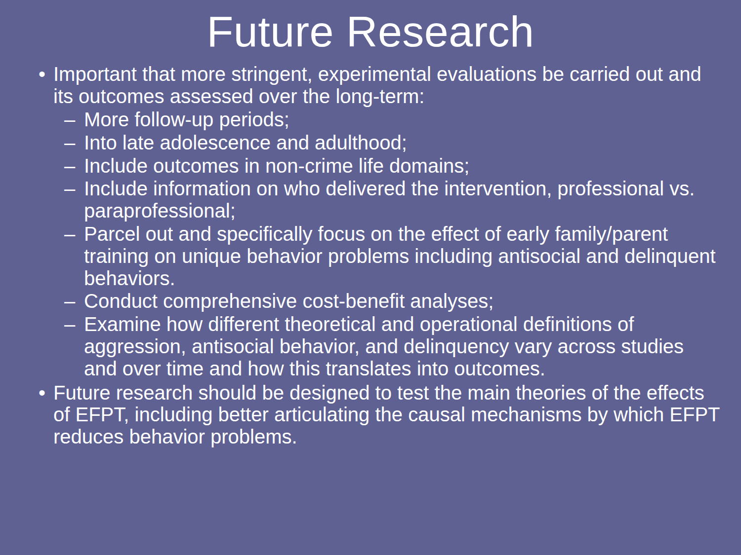Future Research
• Important that more stringent, experimental evaluations be carried out and its outcomes assessed over the long-term:
–More follow-up periods;
–Into late adolescence and adulthood;
–Include outcomes in non-crime life domains;
–Include information on who delivered the intervention, professional vs. paraprofessional;
–Parcel out and specifically focus on the effect of early family/parent training on unique behavior problems including antisocial and delinquent behaviors.
–Conduct comprehensive cost-benefit analyses;
–Examine how different theoretical and operational definitions of aggression, antisocial behavior, and delinquency vary across studies and over time and how this translates into outcomes.
• Future research should be designed to test the main theories of the effects of EFPT, including better articulating the causal mechanisms by which EFPT reduces behavior problems.